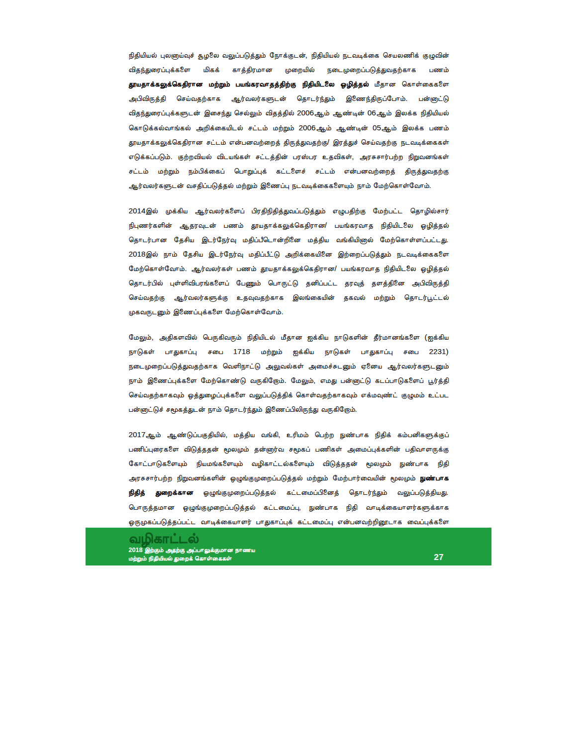நிதியியல் புலனாய்வுச் சூழலை வலுப்படுத்தும் நோக்குடன், நிதியியல் நடவடிக்கை செயலணிக் குழுவின் விதந்துரைப்புக்களை மிகக் காத்திரமான முறையில் நடைமுறைப்படுத்துவதற்காக பணம் தூயதாக்கலுக்கெதிரான மற்றும் பயங்கரவாதத்திற்கு நிதியிடலை ஒழித்தல் மீதான கொள்கைகளை அபிவிருத்தி செய்வதற்காக ஆர்வலர்களுடன் தொடர்ந்தும் இணைந்திருப்போம். பன்னாட்டு விதந்துரைப்புக்களுடன் இசைந்து செல்லும் விதத்தில் 2006ஆம் ஆண்டின் 06ஆம் இலக்க நிதியியல் கொடுக்கல்வாங்கல் அறிக்கையிடல் சட்டம் மற்றும் 2006ஆம் ஆண்டின் 05ஆம் இலக்க பணம் தூயதாக்கலுக்கெதிரான சட்டம் என்பனவற்றைத் திருத்துவதற்கு/ இரத்துச் செய்வதற்கு நடவடிக்கைகள் எடுக்கப்படும். குற்றவியல் விடயங்கள் சட்டத்தின் பரஸ்பர உதவிகள், அரசுசார்பற்ற நிறுவனங்கள் சட்டம் மற்றும் நம்பிக்கைப் பொறுப்புக் கட்டளைச் சட்டம் என்பனவற்றைத் திருத்துவதற்கு ஆர்வலர்களுடன் வசதிப்படுத்தல் மற்றும் இணைப்பு நடவடிக்கைகளையும் நாம் மேற்கொள்வோம்.
2014இல் முக்கிய ஆர்வலர்களைப் பிரதிநிதித்துவப்படுத்தும் எழுபதிற்கு மேற்பட்ட தொழில்சார் நிபுணர்களின் ஆதரவுடன் பணம் தூயதாக்கலுக்கெதிரான/ பயங்கரவாத நிதியிடலை ஒழித்தல் தொடர்பான தேசிய இடர்நேர்வு மதிப்பீடொன்றினை மத்திய வங்கியினால் மேற்கொள்ளப்பட்டது. 2018இல் நாம் தேசிய இடர்நேர்வு மதிப்பீட்டு அறிக்கையினை இற்றைப்படுத்தும் நடவடிக்கைகளை மேற்கொள்வோம். ஆர்வலர்கள் பணம் தூயதாக்கலுக்கெதிரான/ பயங்கரவாத நிதியிடலை ஒழித்தல் தொடர்பில் புள்ளிவிபரங்களைப் பேணும் பொருட்டு தனிப்பட்ட தரவுத் தளத்தினை அபிவிருத்தி செய்வதற்கு ஆர்வலர்களுக்கு உதவுவதற்காக இலங்கையின் தகவல் மற்றும் தொடர்பூட்டல் முகவருடனும் இணைப்புக்களை மேற்கொள்வோம்.
மேலும், அதிகளவில் பெருகிவரும் நிதியிடல் மீதான ஐக்கிய நாடுகளின் தீர்மானங்களை (ஐக்கிய நாடுகள் பாதுகாப்பு சபை 1718 மற்றும் ஐக்கிய நாடுகள் பாதுகாப்பு சபை 2231) நடைமுறைப்படுத்துவதற்காக வெளிநாட்டு அலுவல்கள் அமைச்சுடனும் ஏனைய ஆர்வலர்களுடனும் நாம் இணைப்புக்களை மேற்கொண்டு வருகிறோம். மேலும், எமது பன்னாட்டு கடப்பாடுகளைப் பூர்த்தி செய்வதற்காகவும் ஒத்துழைப்புக்களை வலுப்படுத்திக் கொள்வதற்காகவும் எக்மவுண்ட் குழுமம் உட்பட பன்னாட்டுச் சமூகத்துடன் நாம் தொடர்ந்தும் இணைப்பிலிருந்து வருகிறோம்.
2017ஆம் ஆண்டுப்பகுதியில், மத்திய வங்கி, உரிமம் பெற்ற நுண்பாக நிதிக் கம்பனிகளுக்குப் பணிப்புரைகளை விடுத்ததன் மூலமும் தன்னார்வ சமூகப் பணிகள் அமைப்புக்களின் பதிவாளருக்கு கோட்பாடுகளையும் நியமங்களையும் வழிகாட்டல்களையும் விடுத்ததன் மூலமும் நுண்பாக நிதி அரசுசார்பற்ற நிறுவனங்களின் ஒழுங்குமுறைப்படுத்தல் மற்றும் மேற்பார்வையின் மூலமும் நுண்பாக நிதித் துறைக்கான ஒழுங்குமுறைப்படுத்தல் கட்டமைப்பினைத் தொடர்ந்தும் வலுப்படுத்தியது. பொருத்தமான ஒழுங்குமுறைப்படுத்தல் கட்டமைப்பு, நுண்பாக நிதி வாடிக்கையாளர்களுக்காக ஒருமுகப்படுத்தப்பட்ட வாடிக்கையாளர் பாதுகாப்புக் கட்டமைப்பு என்பனவற்றினூடாக வைப்புக்களை ஏற்காத நுண்பாக கொடுகடன் நிறுவனங்களை ஒழுங்குமுறைப்படுத்தல் உட்பட இத்துறையினை மிகக்
வழிகாட்டல்
2018 இற்கும் அதற்கு அப்பாலுக்குமான நாணய
மற்றும் நிதியியல் துறைக் கொள்கைகள்
27